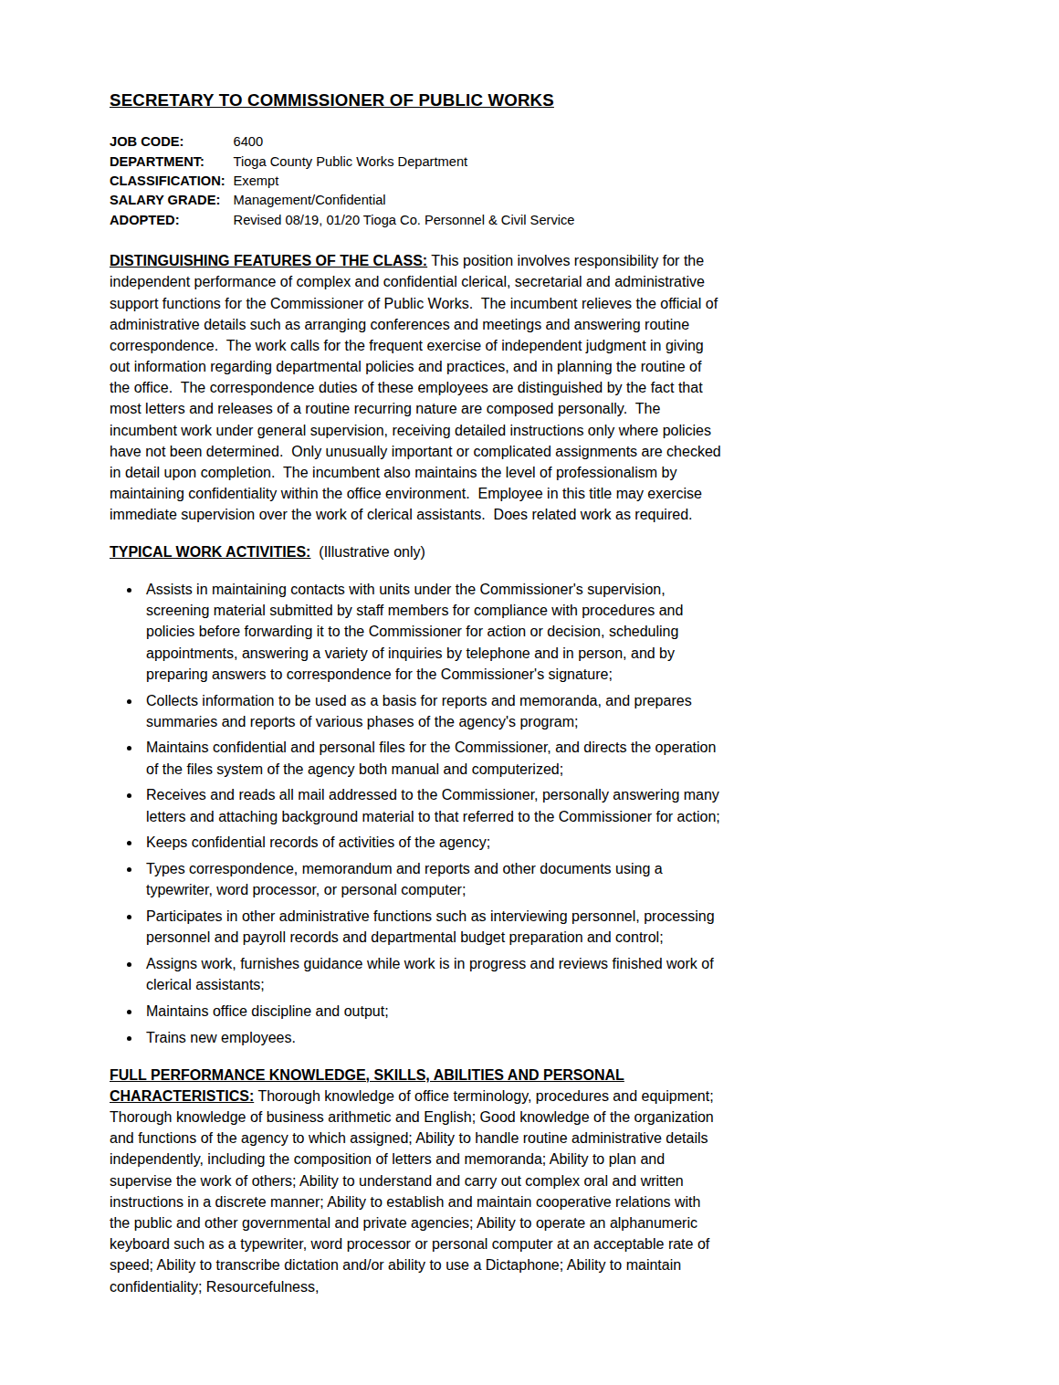SECRETARY TO COMMISSIONER OF PUBLIC WORKS
| JOB CODE: | 6400 |
| DEPARTMENT: | Tioga County Public Works Department |
| CLASSIFICATION: | Exempt |
| SALARY GRADE: | Management/Confidential |
| ADOPTED: | Revised 08/19, 01/20 Tioga Co. Personnel & Civil Service |
DISTINGUISHING FEATURES OF THE CLASS:
This position involves responsibility for the independent performance of complex and confidential clerical, secretarial and administrative support functions for the Commissioner of Public Works. The incumbent relieves the official of administrative details such as arranging conferences and meetings and answering routine correspondence. The work calls for the frequent exercise of independent judgment in giving out information regarding departmental policies and practices, and in planning the routine of the office. The correspondence duties of these employees are distinguished by the fact that most letters and releases of a routine recurring nature are composed personally. The incumbent work under general supervision, receiving detailed instructions only where policies have not been determined. Only unusually important or complicated assignments are checked in detail upon completion. The incumbent also maintains the level of professionalism by maintaining confidentiality within the office environment. Employee in this title may exercise immediate supervision over the work of clerical assistants. Does related work as required.
TYPICAL WORK ACTIVITIES:
(Illustrative only)
Assists in maintaining contacts with units under the Commissioner's supervision, screening material submitted by staff members for compliance with procedures and policies before forwarding it to the Commissioner for action or decision, scheduling appointments, answering a variety of inquiries by telephone and in person, and by preparing answers to correspondence for the Commissioner's signature;
Collects information to be used as a basis for reports and memoranda, and prepares summaries and reports of various phases of the agency's program;
Maintains confidential and personal files for the Commissioner, and directs the operation of the files system of the agency both manual and computerized;
Receives and reads all mail addressed to the Commissioner, personally answering many letters and attaching background material to that referred to the Commissioner for action;
Keeps confidential records of activities of the agency;
Types correspondence, memorandum and reports and other documents using a typewriter, word processor, or personal computer;
Participates in other administrative functions such as interviewing personnel, processing personnel and payroll records and departmental budget preparation and control;
Assigns work, furnishes guidance while work is in progress and reviews finished work of clerical assistants;
Maintains office discipline and output;
Trains new employees.
FULL PERFORMANCE KNOWLEDGE, SKILLS, ABILITIES AND PERSONAL CHARACTERISTICS:
Thorough knowledge of office terminology, procedures and equipment; Thorough knowledge of business arithmetic and English; Good knowledge of the organization and functions of the agency to which assigned; Ability to handle routine administrative details independently, including the composition of letters and memoranda; Ability to plan and supervise the work of others; Ability to understand and carry out complex oral and written instructions in a discrete manner; Ability to establish and maintain cooperative relations with the public and other governmental and private agencies; Ability to operate an alphanumeric keyboard such as a typewriter, word processor or personal computer at an acceptable rate of speed; Ability to transcribe dictation and/or ability to use a Dictaphone; Ability to maintain confidentiality; Resourcefulness,